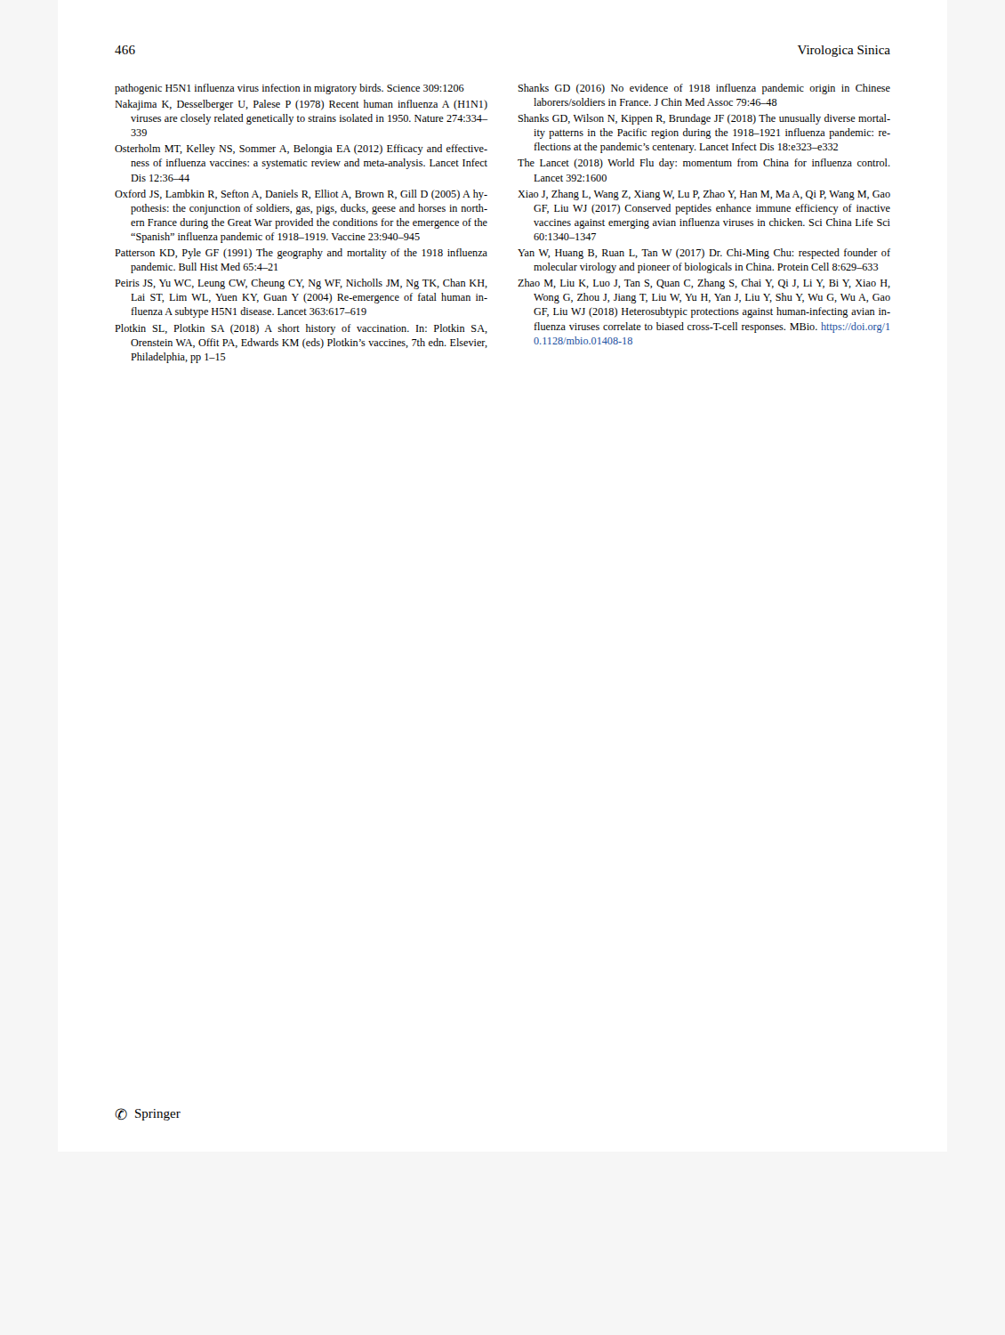466 Virologica Sinica
pathogenic H5N1 influenza virus infection in migratory birds. Science 309:1206
Nakajima K, Desselberger U, Palese P (1978) Recent human influenza A (H1N1) viruses are closely related genetically to strains isolated in 1950. Nature 274:334–339
Osterholm MT, Kelley NS, Sommer A, Belongia EA (2012) Efficacy and effectiveness of influenza vaccines: a systematic review and meta-analysis. Lancet Infect Dis 12:36–44
Oxford JS, Lambkin R, Sefton A, Daniels R, Elliot A, Brown R, Gill D (2005) A hypothesis: the conjunction of soldiers, gas, pigs, ducks, geese and horses in northern France during the Great War provided the conditions for the emergence of the “Spanish” influenza pandemic of 1918–1919. Vaccine 23:940–945
Patterson KD, Pyle GF (1991) The geography and mortality of the 1918 influenza pandemic. Bull Hist Med 65:4–21
Peiris JS, Yu WC, Leung CW, Cheung CY, Ng WF, Nicholls JM, Ng TK, Chan KH, Lai ST, Lim WL, Yuen KY, Guan Y (2004) Re-emergence of fatal human influenza A subtype H5N1 disease. Lancet 363:617–619
Plotkin SL, Plotkin SA (2018) A short history of vaccination. In: Plotkin SA, Orenstein WA, Offit PA, Edwards KM (eds) Plotkin’s vaccines, 7th edn. Elsevier, Philadelphia, pp 1–15
Shanks GD (2016) No evidence of 1918 influenza pandemic origin in Chinese laborers/soldiers in France. J Chin Med Assoc 79:46–48
Shanks GD, Wilson N, Kippen R, Brundage JF (2018) The unusually diverse mortality patterns in the Pacific region during the 1918–1921 influenza pandemic: reflections at the pandemic’s centenary. Lancet Infect Dis 18:e323–e332
The Lancet (2018) World Flu day: momentum from China for influenza control. Lancet 392:1600
Xiao J, Zhang L, Wang Z, Xiang W, Lu P, Zhao Y, Han M, Ma A, Qi P, Wang M, Gao GF, Liu WJ (2017) Conserved peptides enhance immune efficiency of inactive vaccines against emerging avian influenza viruses in chicken. Sci China Life Sci 60:1340–1347
Yan W, Huang B, Ruan L, Tan W (2017) Dr. Chi-Ming Chu: respected founder of molecular virology and pioneer of biologicals in China. Protein Cell 8:629–633
Zhao M, Liu K, Luo J, Tan S, Quan C, Zhang S, Chai Y, Qi J, Li Y, Bi Y, Xiao H, Wong G, Zhou J, Jiang T, Liu W, Yu H, Yan J, Liu Y, Shu Y, Wu G, Wu A, Gao GF, Liu WJ (2018) Heterosubtypic protections against human-infecting avian influenza viruses correlate to biased cross-T-cell responses. MBio. https://doi.org/10.1128/mbio.01408-18
✆ Springer